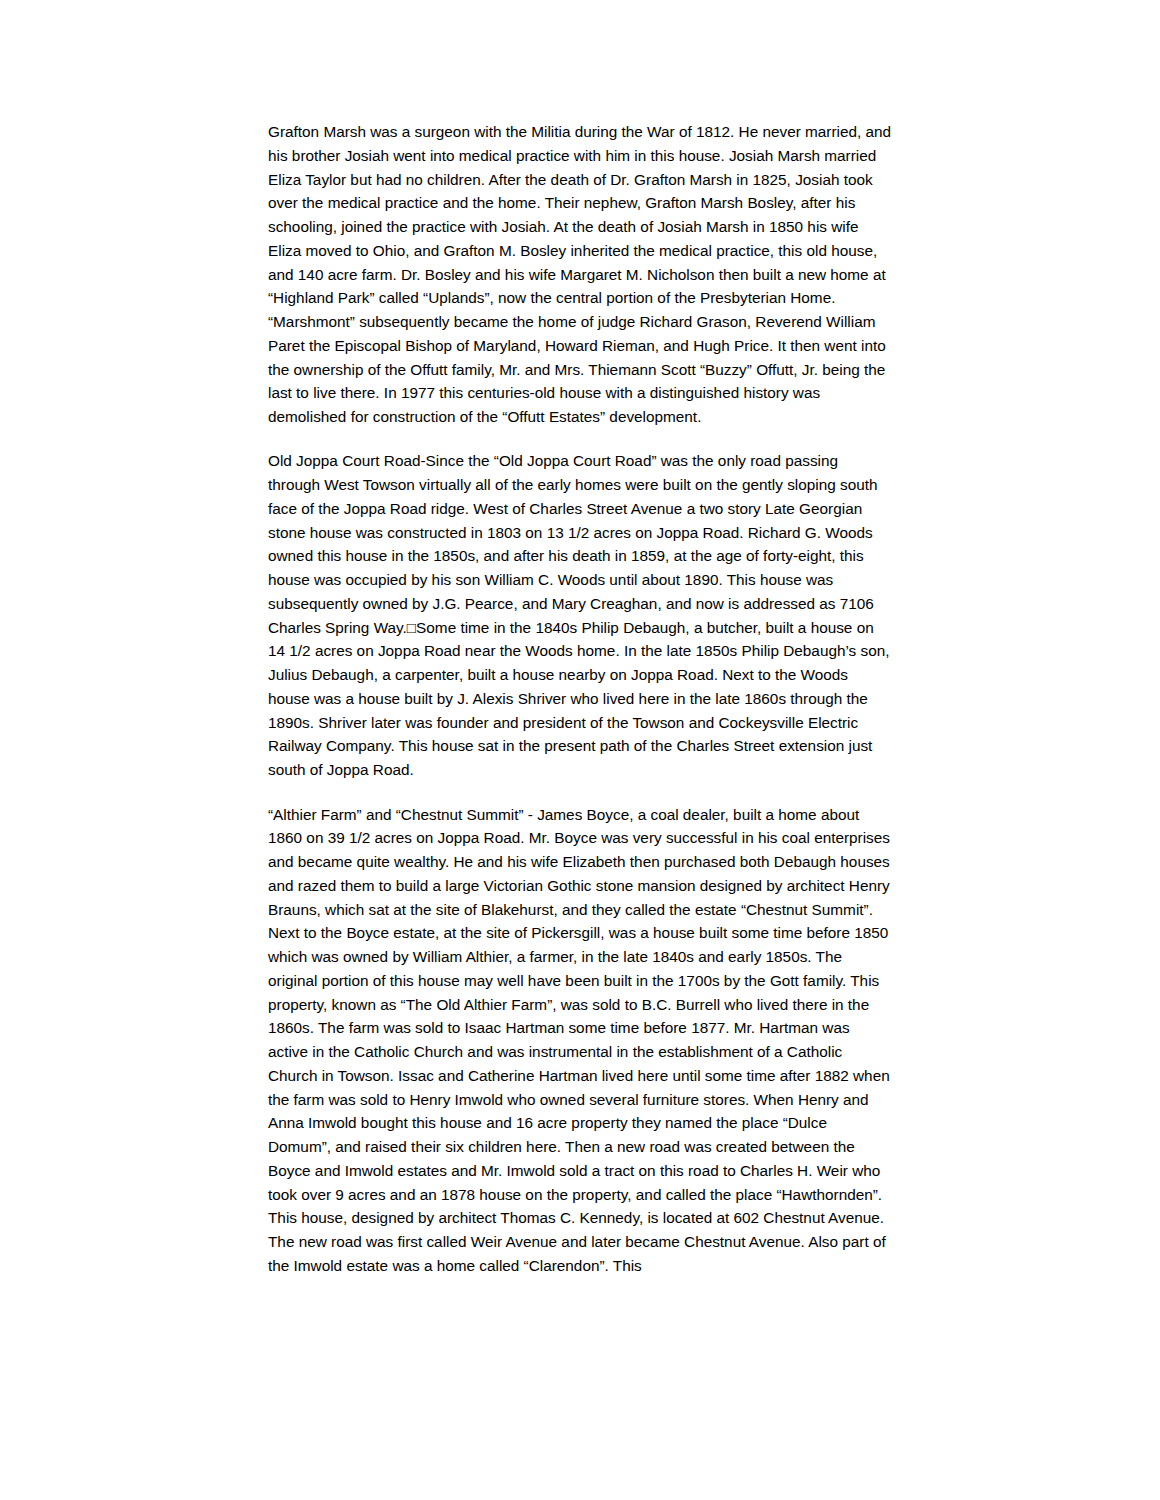Grafton Marsh was a surgeon with the Militia during the War of 1812. He never married, and his brother Josiah went into medical practice with him in this house. Josiah Marsh married Eliza Taylor but had no children. After the death of Dr. Grafton Marsh in 1825, Josiah took over the medical practice and the home. Their nephew, Grafton Marsh Bosley, after his schooling, joined the practice with Josiah. At the death of Josiah Marsh in 1850 his wife Eliza moved to Ohio, and Grafton M. Bosley inherited the medical practice, this old house, and 140 acre farm. Dr. Bosley and his wife Margaret M. Nicholson then built a new home at “Highland Park” called “Uplands”, now the central portion of the Presbyterian Home. “Marshmont” subsequently became the home of judge Richard Grason, Reverend William Paret the Episcopal Bishop of Maryland, Howard Rieman, and Hugh Price. It then went into the ownership of the Offutt family, Mr. and Mrs. Thiemann Scott “Buzzy” Offutt, Jr. being the last to live there. In 1977 this centuries-old house with a distinguished history was demolished for construction of the “Offutt Estates” development.
Old Joppa Court Road-Since the “Old Joppa Court Road” was the only road passing through West Towson virtually all of the early homes were built on the gently sloping south face of the Joppa Road ridge. West of Charles Street Avenue a two story Late Georgian stone house was constructed in 1803 on 13 1/2 acres on Joppa Road. Richard G. Woods owned this house in the 1850s, and after his death in 1859, at the age of forty-eight, this house was occupied by his son William C. Woods until about 1890. This house was subsequently owned by J.G. Pearce, and Mary Creaghan, and now is addressed as 7106 Charles Spring Way.□Some time in the 1840s Philip Debaugh, a butcher, built a house on 14 1/2 acres on Joppa Road near the Woods home. In the late 1850s Philip Debaugh’s son, Julius Debaugh, a carpenter, built a house nearby on Joppa Road. Next to the Woods house was a house built by J. Alexis Shriver who lived here in the late 1860s through the 1890s. Shriver later was founder and president of the Towson and Cockeysville Electric Railway Company. This house sat in the present path of the Charles Street extension just south of Joppa Road.
“Althier Farm” and “Chestnut Summit” - James Boyce, a coal dealer, built a home about 1860 on 39 1/2 acres on Joppa Road. Mr. Boyce was very successful in his coal enterprises and became quite wealthy. He and his wife Elizabeth then purchased both Debaugh houses and razed them to build a large Victorian Gothic stone mansion designed by architect Henry Brauns, which sat at the site of Blakehurst, and they called the estate “Chestnut Summit”. Next to the Boyce estate, at the site of Pickersgill, was a house built some time before 1850 which was owned by William Althier, a farmer, in the late 1840s and early 1850s. The original portion of this house may well have been built in the 1700s by the Gott family. This property, known as “The Old Althier Farm”, was sold to B.C. Burrell who lived there in the 1860s. The farm was sold to Isaac Hartman some time before 1877. Mr. Hartman was active in the Catholic Church and was instrumental in the establishment of a Catholic Church in Towson. Issac and Catherine Hartman lived here until some time after 1882 when the farm was sold to Henry Imwold who owned several furniture stores. When Henry and Anna Imwold bought this house and 16 acre property they named the place “Dulce Domum”, and raised their six children here. Then a new road was created between the Boyce and Imwold estates and Mr. Imwold sold a tract on this road to Charles H. Weir who took over 9 acres and an 1878 house on the property, and called the place “Hawthornden”. This house, designed by architect Thomas C. Kennedy, is located at 602 Chestnut Avenue. The new road was first called Weir Avenue and later became Chestnut Avenue. Also part of the Imwold estate was a home called “Clarendon”. This